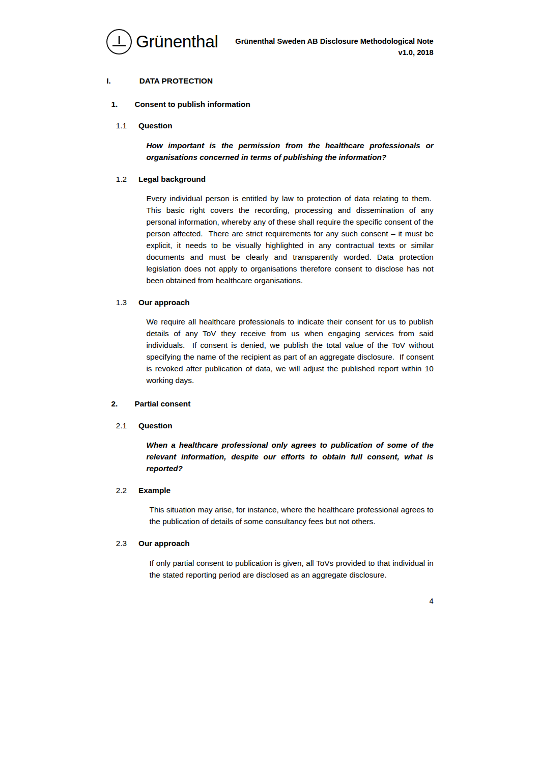Grünenthal
Grünenthal Sweden AB Disclosure Methodological Note v1.0, 2018
I. DATA PROTECTION
1. Consent to publish information
1.1 Question
How important is the permission from the healthcare professionals or organisations concerned in terms of publishing the information?
1.2 Legal background
Every individual person is entitled by law to protection of data relating to them. This basic right covers the recording, processing and dissemination of any personal information, whereby any of these shall require the specific consent of the person affected. There are strict requirements for any such consent – it must be explicit, it needs to be visually highlighted in any contractual texts or similar documents and must be clearly and transparently worded. Data protection legislation does not apply to organisations therefore consent to disclose has not been obtained from healthcare organisations.
1.3 Our approach
We require all healthcare professionals to indicate their consent for us to publish details of any ToV they receive from us when engaging services from said individuals. If consent is denied, we publish the total value of the ToV without specifying the name of the recipient as part of an aggregate disclosure. If consent is revoked after publication of data, we will adjust the published report within 10 working days.
2. Partial consent
2.1 Question
When a healthcare professional only agrees to publication of some of the relevant information, despite our efforts to obtain full consent, what is reported?
2.2 Example
This situation may arise, for instance, where the healthcare professional agrees to the publication of details of some consultancy fees but not others.
2.3 Our approach
If only partial consent to publication is given, all ToVs provided to that individual in the stated reporting period are disclosed as an aggregate disclosure.
4